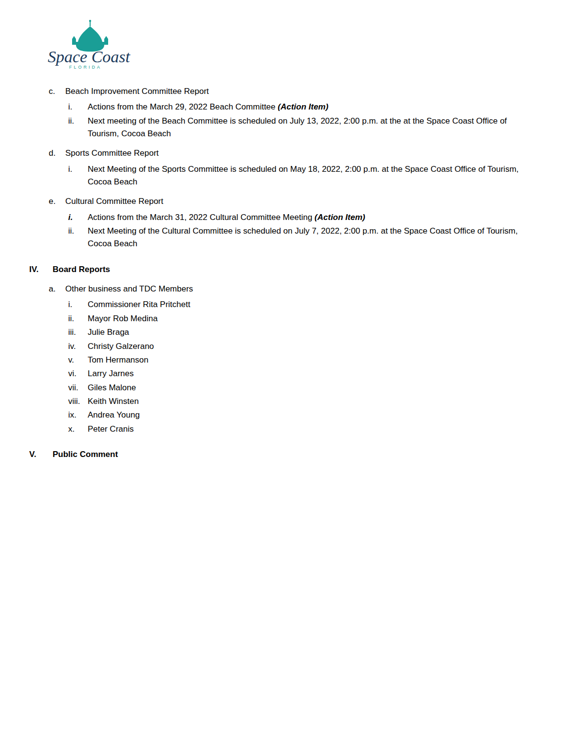Space Coast FLORIDA
c. Beach Improvement Committee Report
i. Actions from the March 29, 2022 Beach Committee (Action Item)
ii. Next meeting of the Beach Committee is scheduled on July 13, 2022, 2:00 p.m. at the at the Space Coast Office of Tourism, Cocoa Beach
d. Sports Committee Report
i. Next Meeting of the Sports Committee is scheduled on May 18, 2022, 2:00 p.m. at the Space Coast Office of Tourism, Cocoa Beach
e. Cultural Committee Report
i. Actions from the March 31, 2022 Cultural Committee Meeting (Action Item)
ii. Next Meeting of the Cultural Committee is scheduled on July 7, 2022, 2:00 p.m. at the Space Coast Office of Tourism, Cocoa Beach
IV. Board Reports
a. Other business and TDC Members
i. Commissioner Rita Pritchett
ii. Mayor Rob Medina
iii. Julie Braga
iv. Christy Galzerano
v. Tom Hermanson
vi. Larry Jarnes
vii. Giles Malone
viii. Keith Winsten
ix. Andrea Young
x. Peter Cranis
V. Public Comment